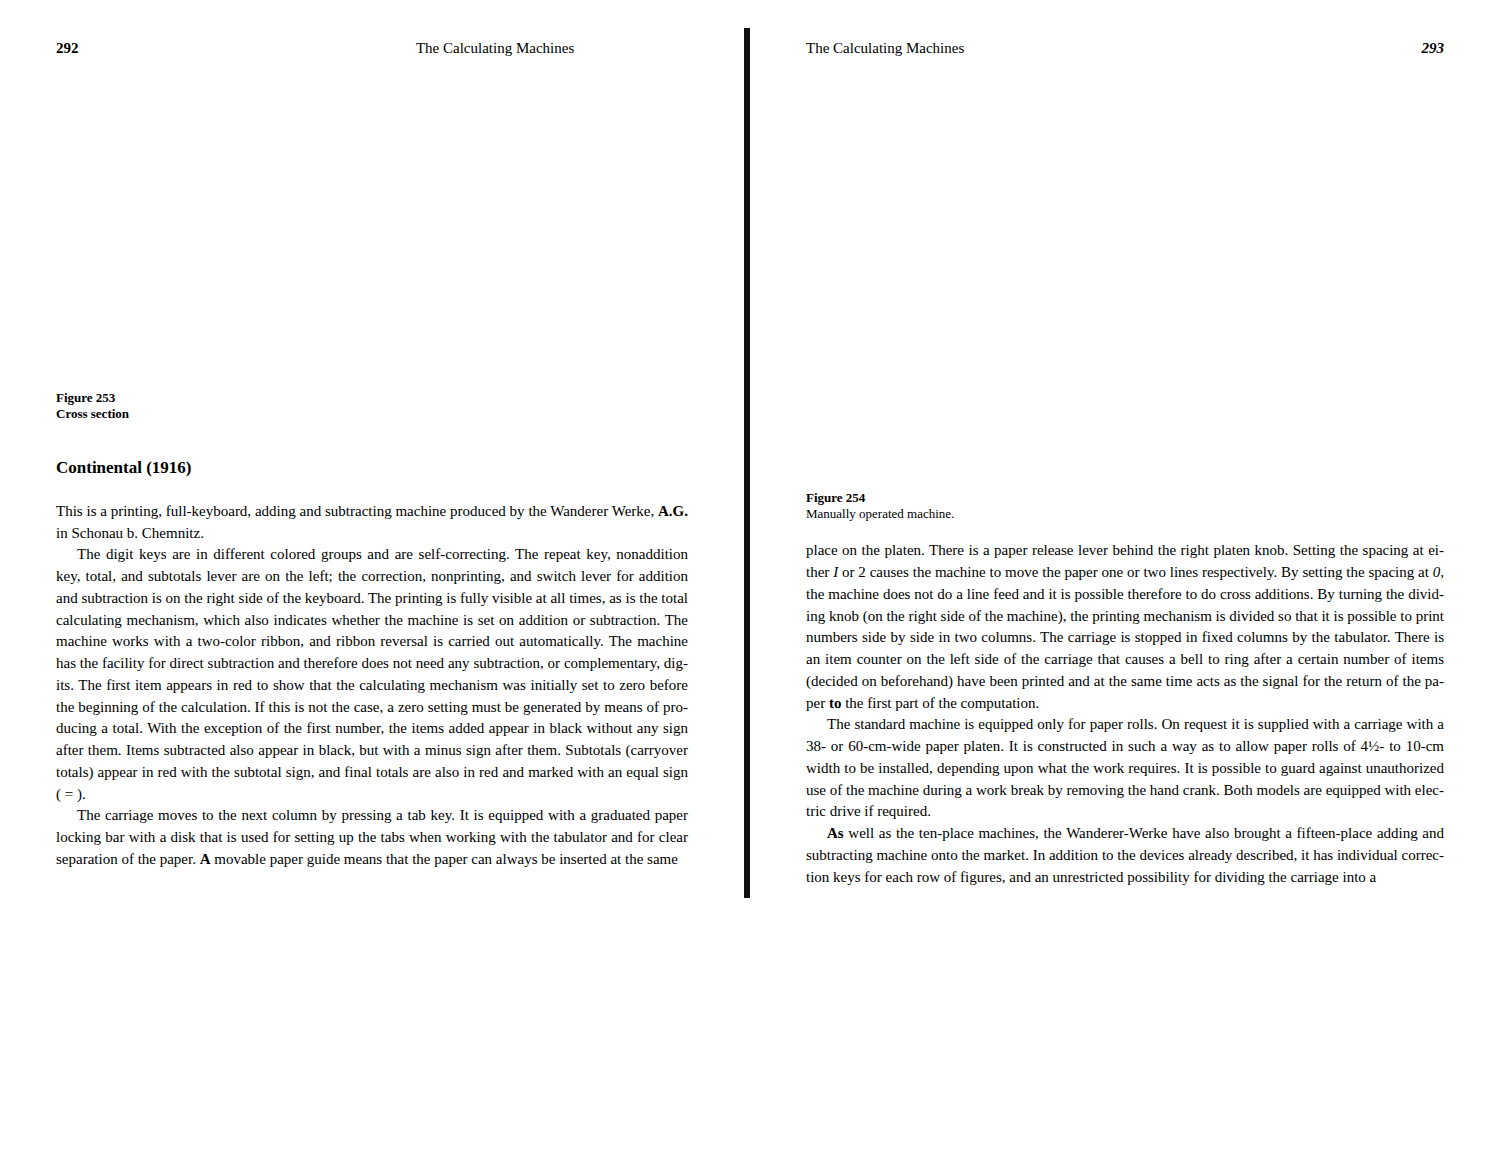292 The Calculating Machines
Figure 253 Cross section
Continental (1916)
This is a printing, full-keyboard, adding and subtracting machine produced by the Wanderer Werke, A.G. in Schonau b. Chemnitz.
The digit keys are in different colored groups and are self-correcting. The repeat key, nonaddition key, total, and subtotals lever are on the left; the correction, nonprinting, and switch lever for addition and subtraction is on the right side of the keyboard. The printing is fully visible at all times, as is the total calculating mechanism, which also indicates whether the machine is set on addition or subtraction. The machine works with a two-color ribbon, and ribbon reversal is carried out automatically. The machine has the facility for direct subtraction and therefore does not need any subtraction, or complementary, digits. The first item appears in red to show that the calculating mechanism was initially set to zero before the beginning of the calculation. If this is not the case, a zero setting must be generated by means of producing a total. With the exception of the first number, the items added appear in black without any sign after them. Items subtracted also appear in black, but with a minus sign after them. Subtotals (carryover totals) appear in red with the subtotal sign, and final totals are also in red and marked with an equal sign ( = ).
The carriage moves to the next column by pressing a tab key. It is equipped with a graduated paper locking bar with a disk that is used for setting up the tabs when working with the tabulator and for clear separation of the paper. A movable paper guide means that the paper can always be inserted at the same
The Calculating Machines 293
Figure 254 Manually operated machine.
place on the platen. There is a paper release lever behind the right platen knob. Setting the spacing at either I or 2 causes the machine to move the paper one or two lines respectively. By setting the spacing at 0, the machine does not do a line feed and it is possible therefore to do cross additions. By turning the dividing knob (on the right side of the machine), the printing mechanism is divided so that it is possible to print numbers side by side in two columns. The carriage is stopped in fixed columns by the tabulator. There is an item counter on the left side of the carriage that causes a bell to ring after a certain number of items (decided on beforehand) have been printed and at the same time acts as the signal for the return of the paper to the first part of the computation.
The standard machine is equipped only for paper rolls. On request it is supplied with a carriage with a 38- or 60-cm-wide paper platen. It is constructed in such a way as to allow paper rolls of 4½- to 10-cm width to be installed, depending upon what the work requires. It is possible to guard against unauthorized use of the machine during a work break by removing the hand crank. Both models are equipped with electric drive if required.
As well as the ten-place machines, the Wanderer-Werke have also brought a fifteen-place adding and subtracting machine onto the market. In addition to the devices already described, it has individual correction keys for each row of figures, and an unrestricted possibility for dividing the carriage into a